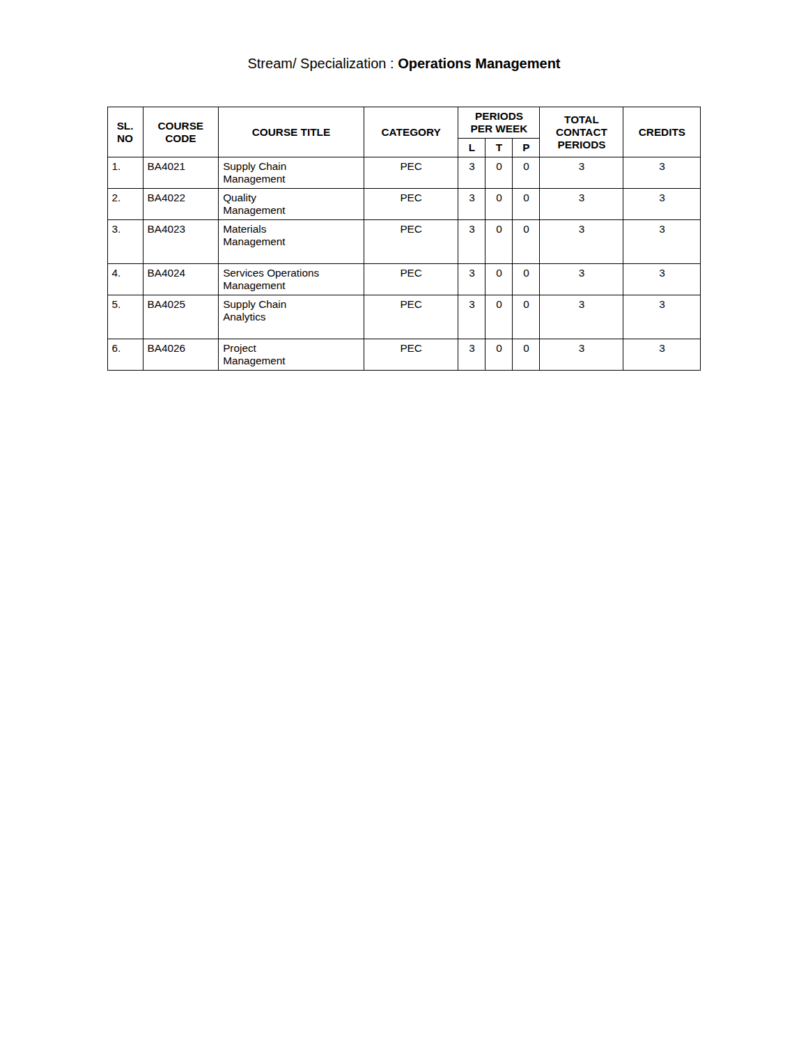Stream/ Specialization : Operations Management
| SL. NO | COURSE CODE | COURSE TITLE | CATEGORY | PERIODS PER WEEK | TOTAL CONTACT PERIODS | CREDITS |
| --- | --- | --- | --- | --- | --- | --- |
| L | T | P |
| 1. | BA4021 | Supply Chain Management | PEC | 3 | 0 | 0 | 3 | 3 |
| 2. | BA4022 | Quality Management | PEC | 3 | 0 | 0 | 3 | 3 |
| 3. | BA4023 | Materials Management | PEC | 3 | 0 | 0 | 3 | 3 |
| 4. | BA4024 | Services Operations Management | PEC | 3 | 0 | 0 | 3 | 3 |
| 5. | BA4025 | Supply Chain Analytics | PEC | 3 | 0 | 0 | 3 | 3 |
| 6. | BA4026 | Project Management | PEC | 3 | 0 | 0 | 3 | 3 |